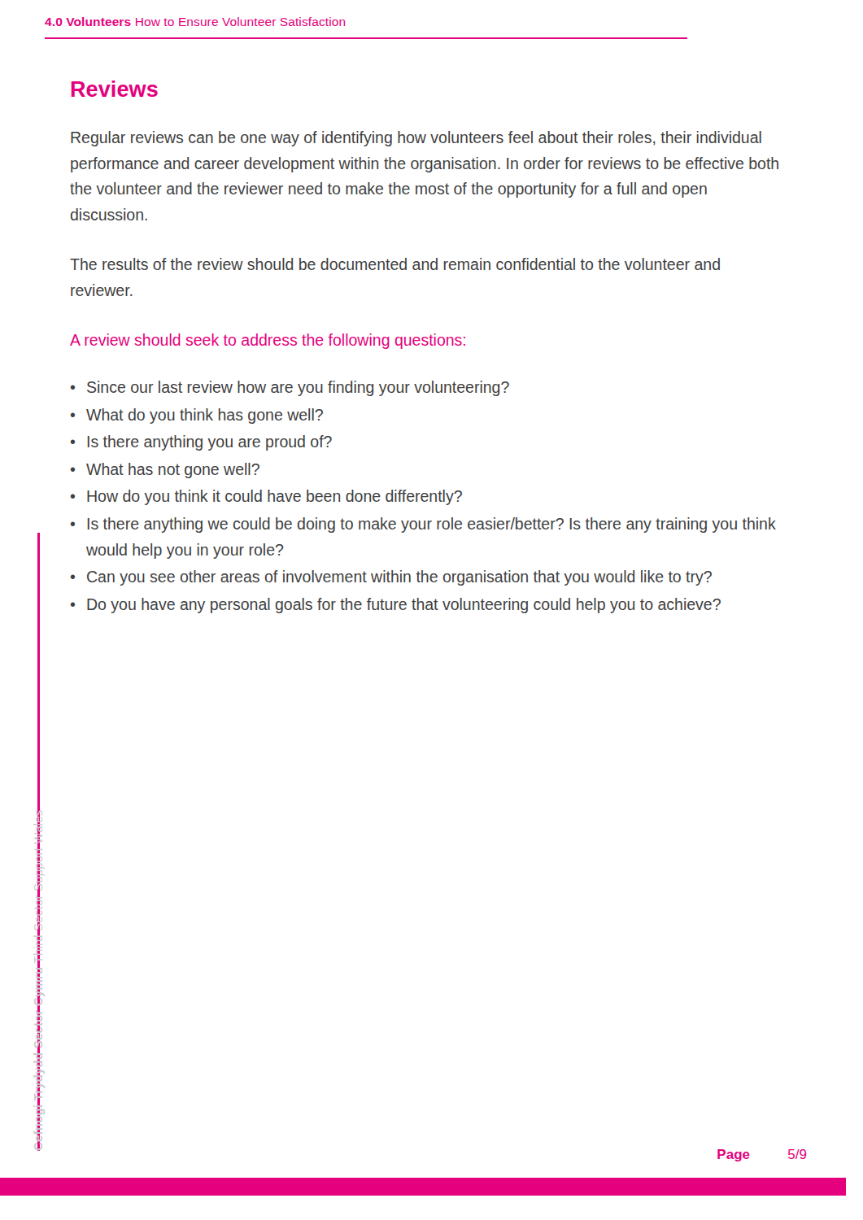4.0 Volunteers How to Ensure Volunteer Satisfaction
Cefnogi Trydydd Sector Cymru Third Sector Support Wales
Reviews
Regular reviews can be one way of identifying how volunteers feel about their roles, their individual performance and career development within the organisation. In order for reviews to be effective both the volunteer and the reviewer need to make the most of the opportunity for a full and open discussion.
The results of the review should be documented and remain confidential to the volunteer and reviewer.
A review should seek to address the following questions:
Since our last review how are you finding your volunteering?
What do you think has gone well?
Is there anything you are proud of?
What has not gone well?
How do you think it could have been done differently?
Is there anything we could be doing to make your role easier/better? Is there any training you think would help you in your role?
Can you see other areas of involvement within the organisation that you would like to try?
Do you have any personal goals for the future that volunteering could help you to achieve?
Page
5/9